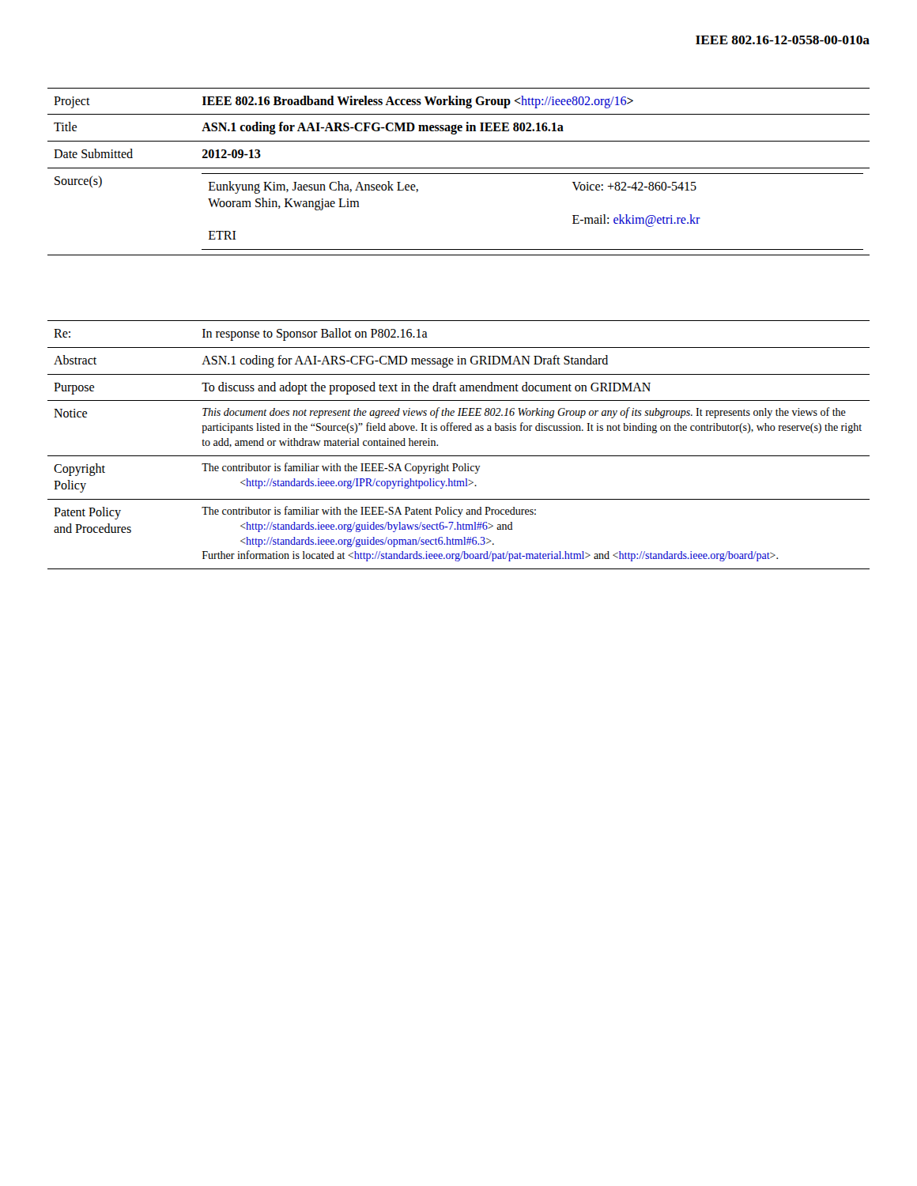IEEE 802.16-12-0558-00-010a
| Project | IEEE 802.16 Broadband Wireless Access Working Group < http://ieee802.org/16 > |
| Title | ASN.1 coding for AAI-ARS-CFG-CMD message in IEEE 802.16.1a |
| Date Submitted | 2012-09-13 |
| Source(s) | / Eunkyung Kim, Jaesun Cha, Anseok Lee, Wooram Shin, Kwangjae Lim ETRI / Voice: +82-42-860-5415 E-mail: ekkim@etri.re.kr / |
| Re: | In response to Sponsor Ballot on P802.16.1a |
| Abstract | ASN.1 coding for AAI-ARS-CFG-CMD message in GRIDMAN Draft Standard |
| Purpose | To discuss and adopt the proposed text in the draft amendment document on GRIDMAN |
| Notice | This document does not represent the agreed views of the IEEE 802.16 Working Group or any of its subgroups . It represents only the views of the participants listed in the “Source(s)” field above. It is offered as a basis for discussion. It is not binding on the contributor(s), who reserve(s) the right to add, amend or withdraw material contained herein. |
| Copyright Policy | The contributor is familiar with the IEEE-SA Copyright Policy < http://standards.ieee.org/IPR/copyrightpolicy.html >. |
| Patent Policy and Procedures | The contributor is familiar with the IEEE-SA Patent Policy and Procedures: < http://standards.ieee.org/guides/bylaws/sect6-7.html#6 > and < http://standards.ieee.org/guides/opman/sect6.html#6.3 >. Further information is located at < http://standards.ieee.org/board/pat/pat-material.html > and < http://standards.ieee.org/board/pat >. |